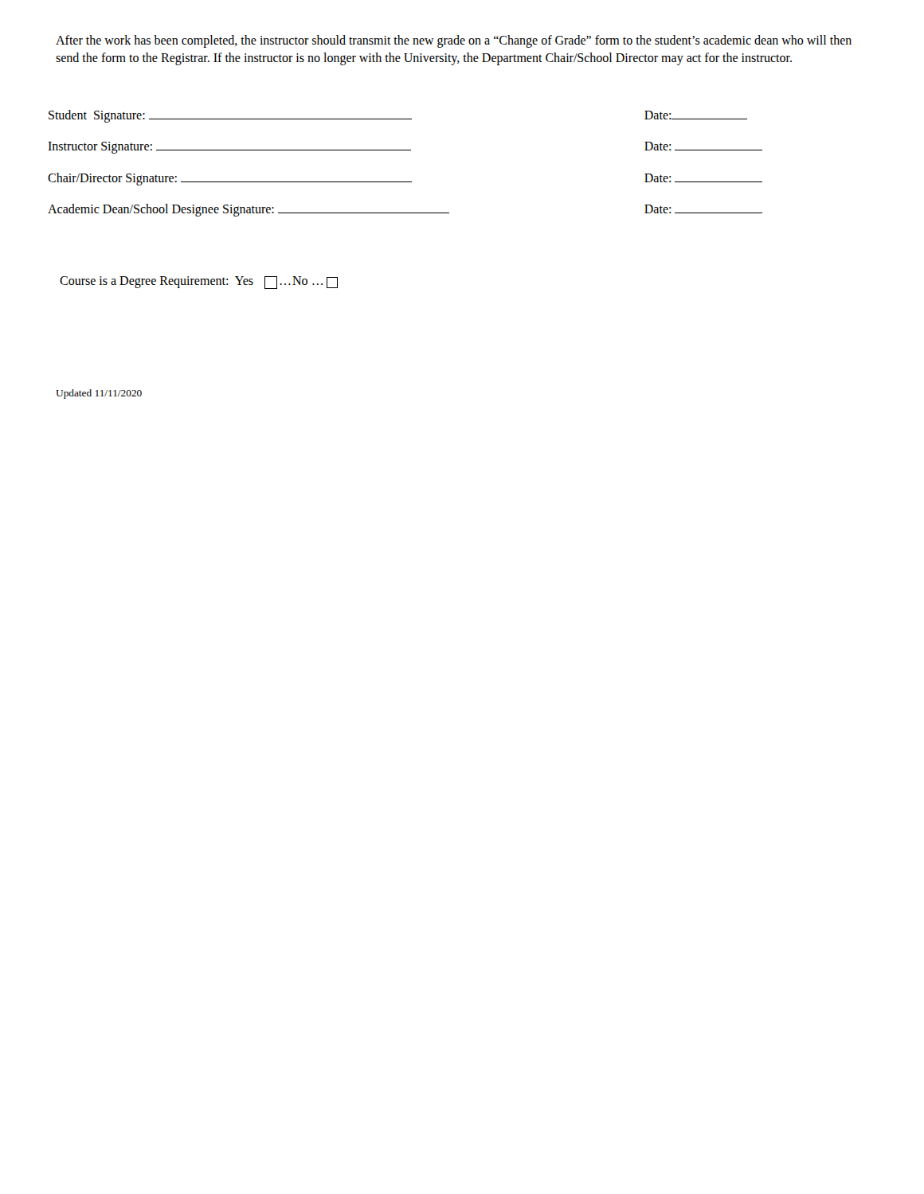After the work has been completed, the instructor should transmit the new grade on a “Change of Grade” form to the student’s academic dean who will then send the form to the Registrar. If the instructor is no longer with the University, the Department Chair/School Director may act for the instructor.
| Student Signature: | Date: |
| Instructor Signature: | Date: |
| Chair/Director Signature: | Date: |
| Academic Dean/School Designee Signature: | Date: |
Course is a Degree Requirement: Yes …No …
Updated 11/11/2020